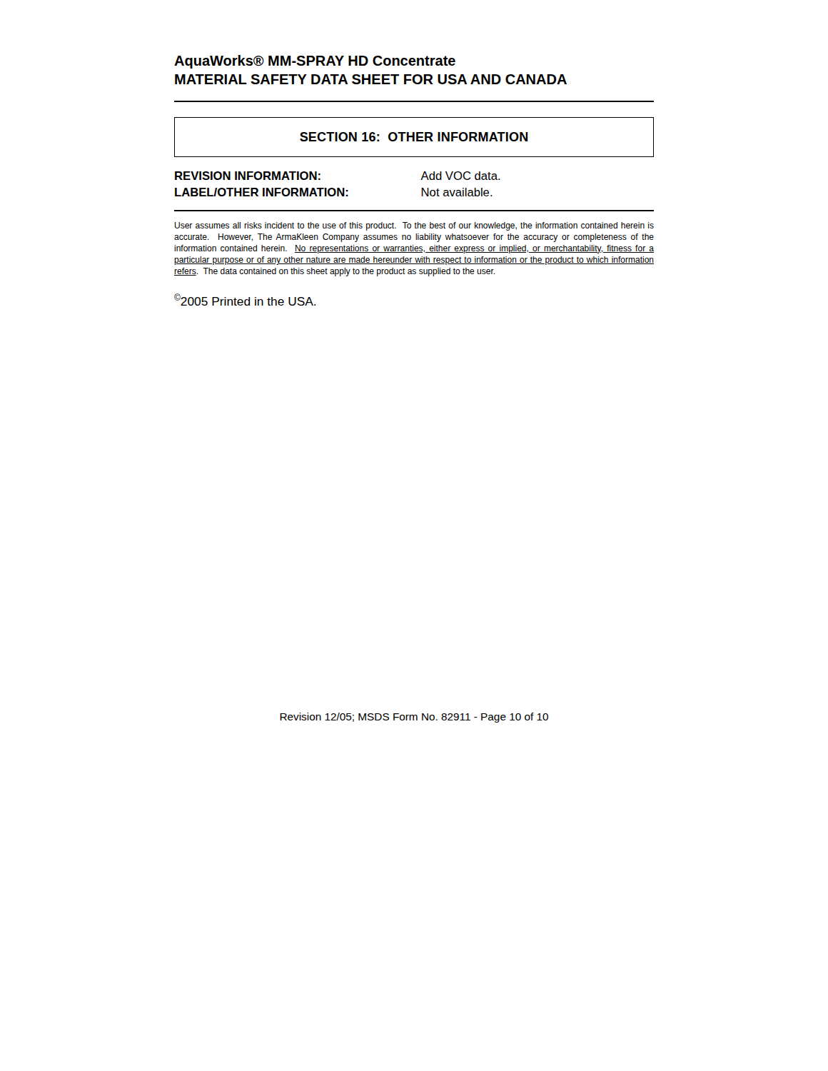AquaWorks® MM-SPRAY HD Concentrate
MATERIAL SAFETY DATA SHEET FOR USA AND CANADA
SECTION 16: OTHER INFORMATION
| REVISION INFORMATION: | Add VOC data. |
| LABEL/OTHER INFORMATION: | Not available. |
User assumes all risks incident to the use of this product. To the best of our knowledge, the information contained herein is accurate. However, The ArmaKleen Company assumes no liability whatsoever for the accuracy or completeness of the information contained herein. No representations or warranties, either express or implied, or merchantability, fitness for a particular purpose or of any other nature are made hereunder with respect to information or the product to which information refers. The data contained on this sheet apply to the product as supplied to the user.
©2005 Printed in the USA.
Revision 12/05; MSDS Form No. 82911 - Page 10 of 10